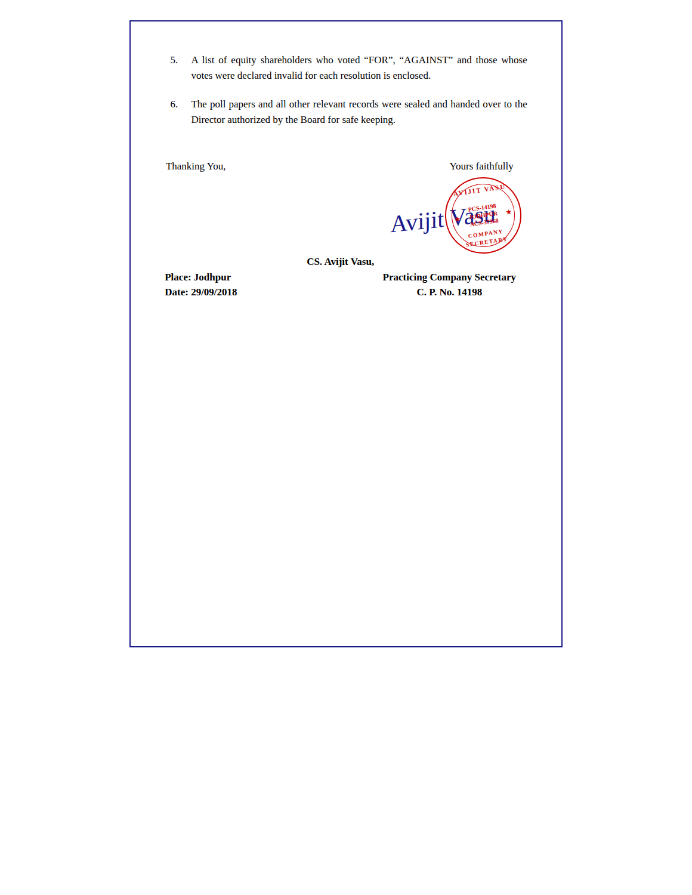5. A list of equity shareholders who voted “FOR”, “AGAINST” and those whose votes were declared invalid for each resolution is enclosed.
6. The poll papers and all other relevant records were sealed and handed over to the Director authorized by the Board for safe keeping.
Thanking You,
Yours faithfully
Avijit Vasu
AVIJIT VASU
★
★
PCS-14198
JODHPUR
ACS-37968
COMPANY SECRETARY
CS. Avijit Vasu,
Place: Jodhpur
Date: 29/09/2018
Practicing Company Secretary
C. P. No. 14198